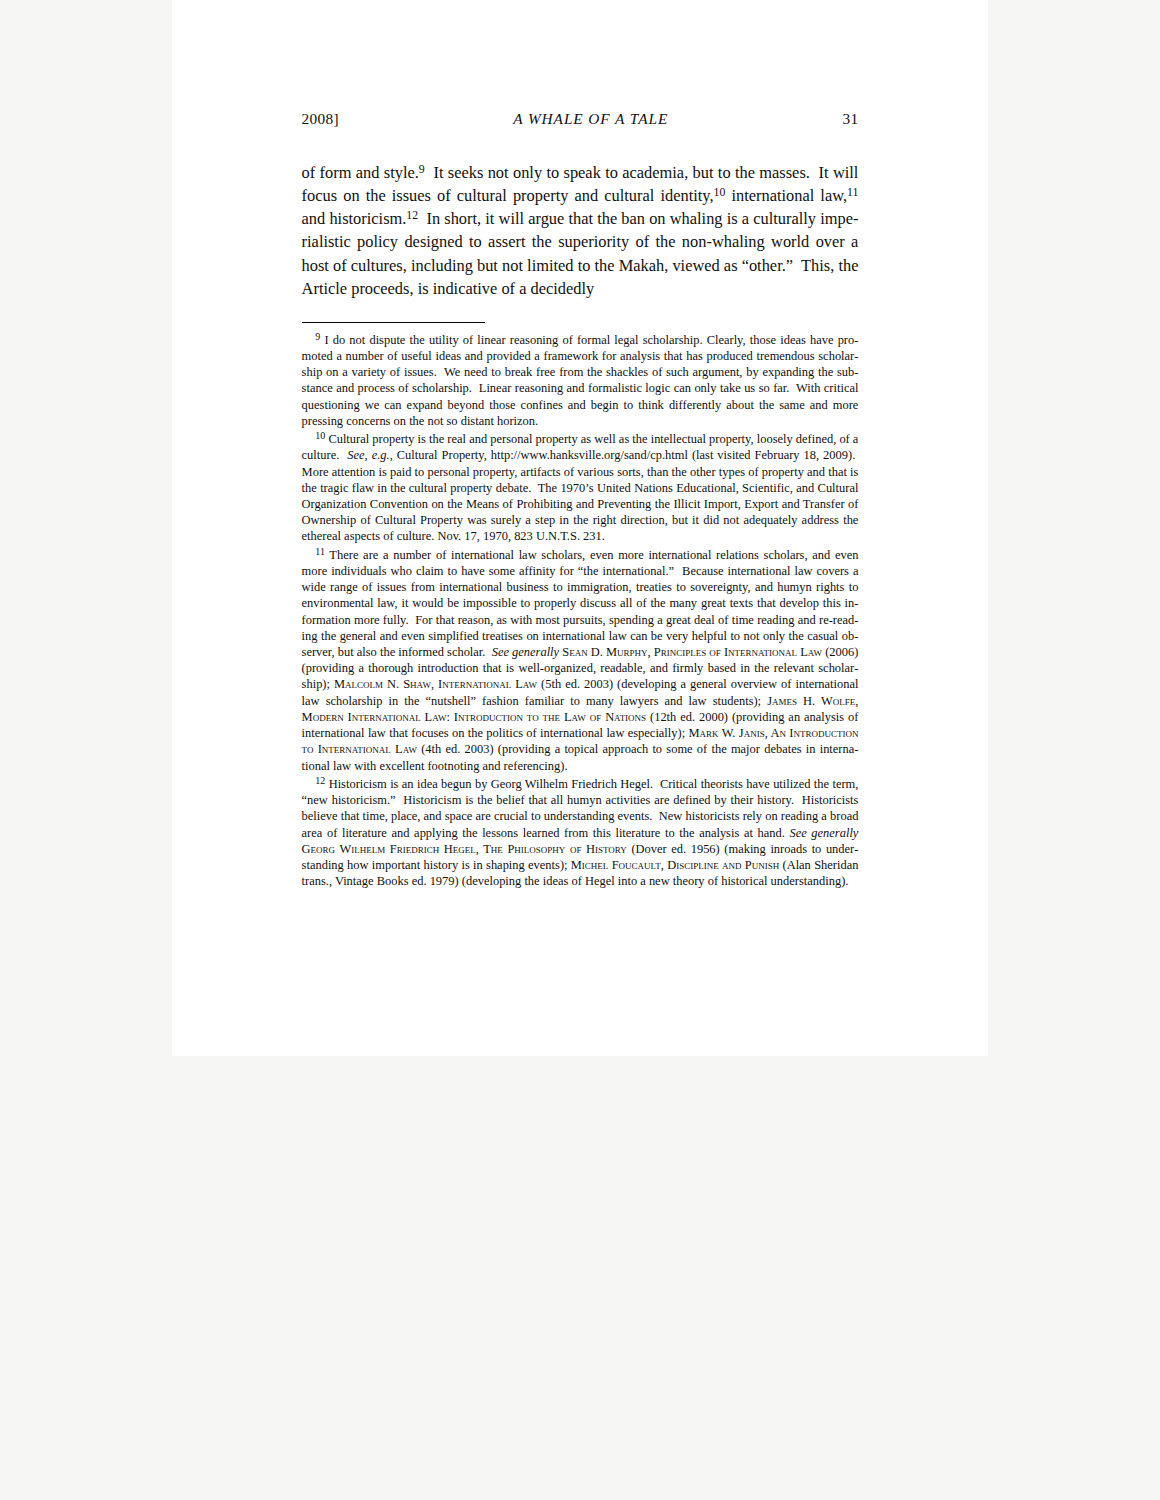2008] A WHALE OF A TALE 31
of form and style.9 It seeks not only to speak to academia, but to the masses. It will focus on the issues of cultural property and cultural identity,10 international law,11 and historicism.12 In short, it will argue that the ban on whaling is a culturally imperialistic policy designed to assert the superiority of the non-whaling world over a host of cultures, including but not limited to the Makah, viewed as “other.” This, the Article proceeds, is indicative of a decidedly
9 I do not dispute the utility of linear reasoning of formal legal scholarship. Clearly, those ideas have promoted a number of useful ideas and provided a framework for analysis that has produced tremendous scholarship on a variety of issues. We need to break free from the shackles of such argument, by expanding the substance and process of scholarship. Linear reasoning and formalistic logic can only take us so far. With critical questioning we can expand beyond those confines and begin to think differently about the same and more pressing concerns on the not so distant horizon.
10 Cultural property is the real and personal property as well as the intellectual property, loosely defined, of a culture. See, e.g., Cultural Property, http://www.hanksville.org/sand/cp.html (last visited February 18, 2009). More attention is paid to personal property, artifacts of various sorts, than the other types of property and that is the tragic flaw in the cultural property debate. The 1970’s United Nations Educational, Scientific, and Cultural Organization Convention on the Means of Prohibiting and Preventing the Illicit Import, Export and Transfer of Ownership of Cultural Property was surely a step in the right direction, but it did not adequately address the ethereal aspects of culture. Nov. 17, 1970, 823 U.N.T.S. 231.
11 There are a number of international law scholars, even more international relations scholars, and even more individuals who claim to have some affinity for “the international.” Because international law covers a wide range of issues from international business to immigration, treaties to sovereignty, and humyn rights to environmental law, it would be impossible to properly discuss all of the many great texts that develop this information more fully. For that reason, as with most pursuits, spending a great deal of time reading and re-reading the general and even simplified treatises on international law can be very helpful to not only the casual observer, but also the informed scholar. See generally Sean D. Murphy, Principles of International Law (2006) (providing a thorough introduction that is well-organized, readable, and firmly based in the relevant scholarship); Malcolm N. Shaw, International Law (5th ed. 2003) (developing a general overview of international law scholarship in the “nutshell” fashion familiar to many lawyers and law students); James H. Wolfe, Modern International Law: Introduction to the Law of Nations (12th ed. 2000) (providing an analysis of international law that focuses on the politics of international law especially); Mark W. Janis, An Introduction to International Law (4th ed. 2003) (providing a topical approach to some of the major debates in international law with excellent footnoting and referencing).
12 Historicism is an idea begun by Georg Wilhelm Friedrich Hegel. Critical theorists have utilized the term, “new historicism.” Historicism is the belief that all humyn activities are defined by their history. Historicists believe that time, place, and space are crucial to understanding events. New historicists rely on reading a broad area of literature and applying the lessons learned from this literature to the analysis at hand. See generally Georg Wilhelm Friedrich Hegel, The Philosophy of History (Dover ed. 1956) (making inroads to understanding how important history is in shaping events); Michel Foucault, Discipline and Punish (Alan Sheridan trans., Vintage Books ed. 1979) (developing the ideas of Hegel into a new theory of historical understanding).